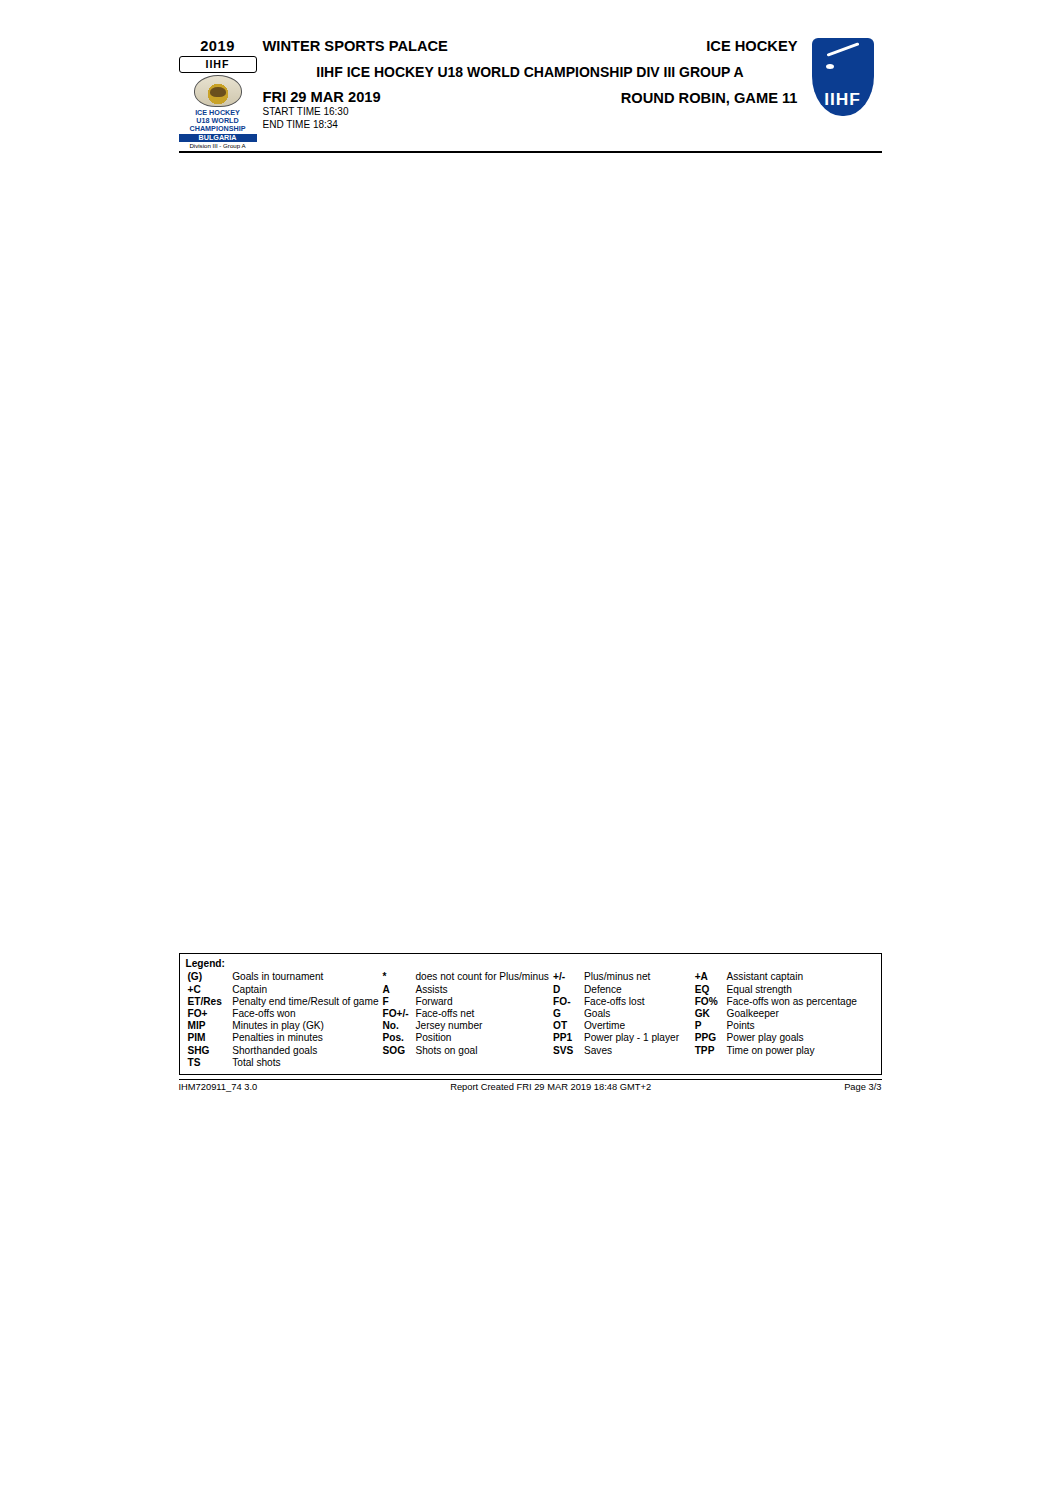2019
IIHF
ICE HOCKEY
U18 WORLD
CHAMPIONSHIP
BULGARIA
Division III - Group A
WINTER SPORTS PALACE ICE HOCKEY
IIHF ICE HOCKEY U18 WORLD CHAMPIONSHIP DIV III GROUP A
FRI 29 MAR 2019
START TIME 16:30
END TIME 18:34
ROUND ROBIN, GAME 11
IIHF ®
Legend:
| (G) | Goals in tournament | * | does not count for Plus/minus | +/- | Plus/minus net | +A | Assistant captain |
| +C | Captain | A | Assists | D | Defence | EQ | Equal strength |
| ET/Res | Penalty end time/Result of game | F | Forward | FO- | Face-offs lost | FO% | Face-offs won as percentage |
| FO+ | Face-offs won | FO+/- | Face-offs net | G | Goals | GK | Goalkeeper |
| MIP | Minutes in play (GK) | No. | Jersey number | OT | Overtime | P | Points |
| PIM | Penalties in minutes | Pos. | Position | PP1 | Power play - 1 player | PPG | Power play goals |
| SHG | Shorthanded goals | SOG | Shots on goal | SVS | Saves | TPP | Time on power play |
| TS | Total shots | | | | | | |
IHM720911_74 3.0 Report Created FRI 29 MAR 2019 18:48 GMT+2 Page 3/3